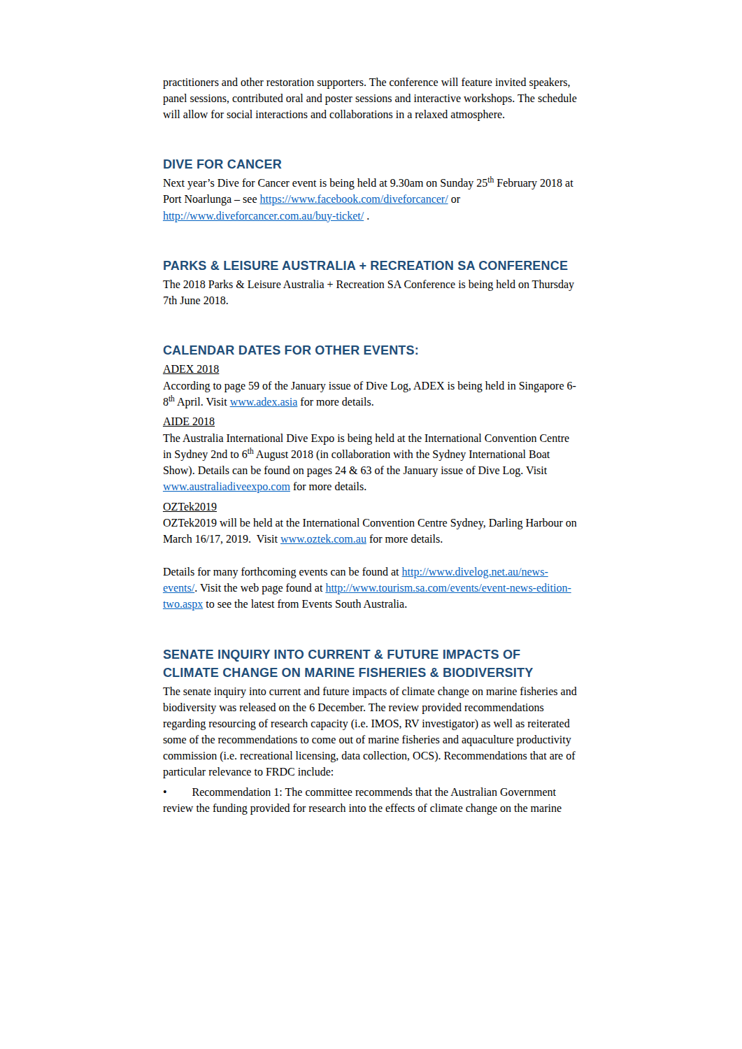practitioners and other restoration supporters. The conference will feature invited speakers, panel sessions, contributed oral and poster sessions and interactive workshops. The schedule will allow for social interactions and collaborations in a relaxed atmosphere.
DIVE FOR CANCER
Next year’s Dive for Cancer event is being held at 9.30am on Sunday 25th February 2018 at Port Noarlunga – see https://www.facebook.com/diveforcancer/ or http://www.diveforcancer.com.au/buy-ticket/ .
PARKS & LEISURE AUSTRALIA + RECREATION SA CONFERENCE
The 2018 Parks & Leisure Australia + Recreation SA Conference is being held on Thursday 7th June 2018.
CALENDAR DATES FOR OTHER EVENTS:
ADEX 2018
According to page 59 of the January issue of Dive Log, ADEX is being held in Singapore 6-8th April. Visit www.adex.asia for more details.
AIDE 2018
The Australia International Dive Expo is being held at the International Convention Centre in Sydney 2nd to 6th August 2018 (in collaboration with the Sydney International Boat Show). Details can be found on pages 24 & 63 of the January issue of Dive Log. Visit www.australiadiveexpo.com for more details.
OZTek2019
OZTek2019 will be held at the International Convention Centre Sydney, Darling Harbour on March 16/17, 2019. Visit www.oztek.com.au for more details.
Details for many forthcoming events can be found at http://www.divelog.net.au/news-events/. Visit the web page found at http://www.tourism.sa.com/events/event-news-edition-two.aspx to see the latest from Events South Australia.
SENATE INQUIRY INTO CURRENT & FUTURE IMPACTS OF CLIMATE CHANGE ON MARINE FISHERIES & BIODIVERSITY
The senate inquiry into current and future impacts of climate change on marine fisheries and biodiversity was released on the 6 December. The review provided recommendations regarding resourcing of research capacity (i.e. IMOS, RV investigator) as well as reiterated some of the recommendations to come out of marine fisheries and aquaculture productivity commission (i.e. recreational licensing, data collection, OCS). Recommendations that are of particular relevance to FRDC include:
•Recommendation 1: The committee recommends that the Australian Government review the funding provided for research into the effects of climate change on the marine